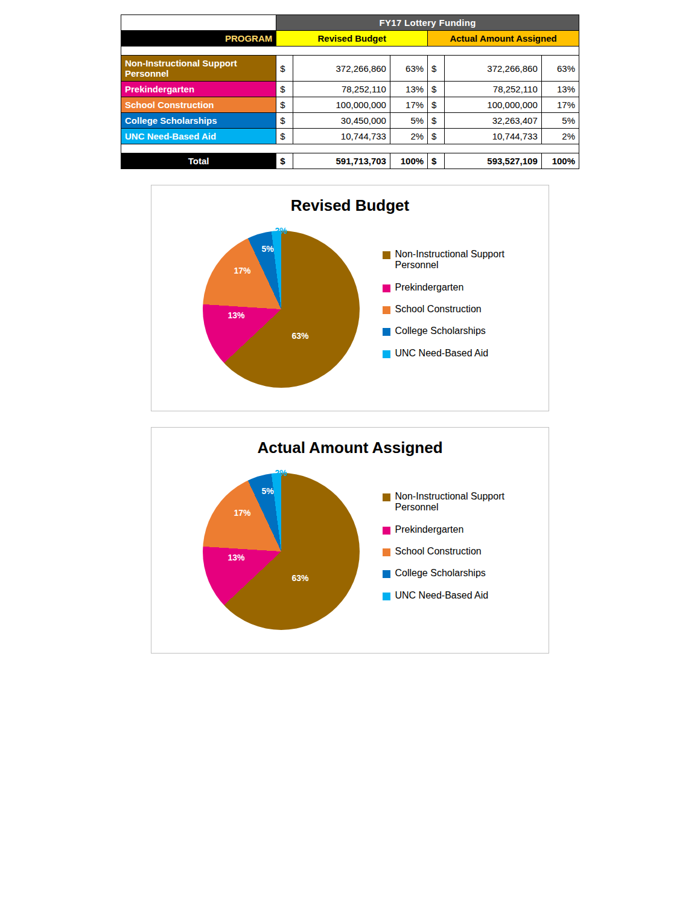| | FY17 Lottery Funding |
| PROGRAM | Revised Budget | Actual Amount Assigned |
| Non-Instructional Support Personnel | $ | 372,266,860 | 63% | $ | 372,266,860 | 63% |
| Prekindergarten | $ | 78,252,110 | 13% | $ | 78,252,110 | 13% |
| School Construction | $ | 100,000,000 | 17% | $ | 100,000,000 | 17% |
| College Scholarships | $ | 30,450,000 | 5% | $ | 32,263,407 | 5% |
| UNC Need-Based Aid | $ | 10,744,733 | 2% | $ | 10,744,733 | 2% |
| Total | $ | 591,713,703 | 100% | $ | 593,527,109 | 100% |
Revised Budget
2% 5% 17% 13% 63%
Non-Instructional Support Personnel
Prekindergarten
School Construction
College Scholarships
UNC Need-Based Aid
Actual Amount Assigned
2% 5% 17% 13% 63%
Non-Instructional Support Personnel
Prekindergarten
School Construction
College Scholarships
UNC Need-Based Aid